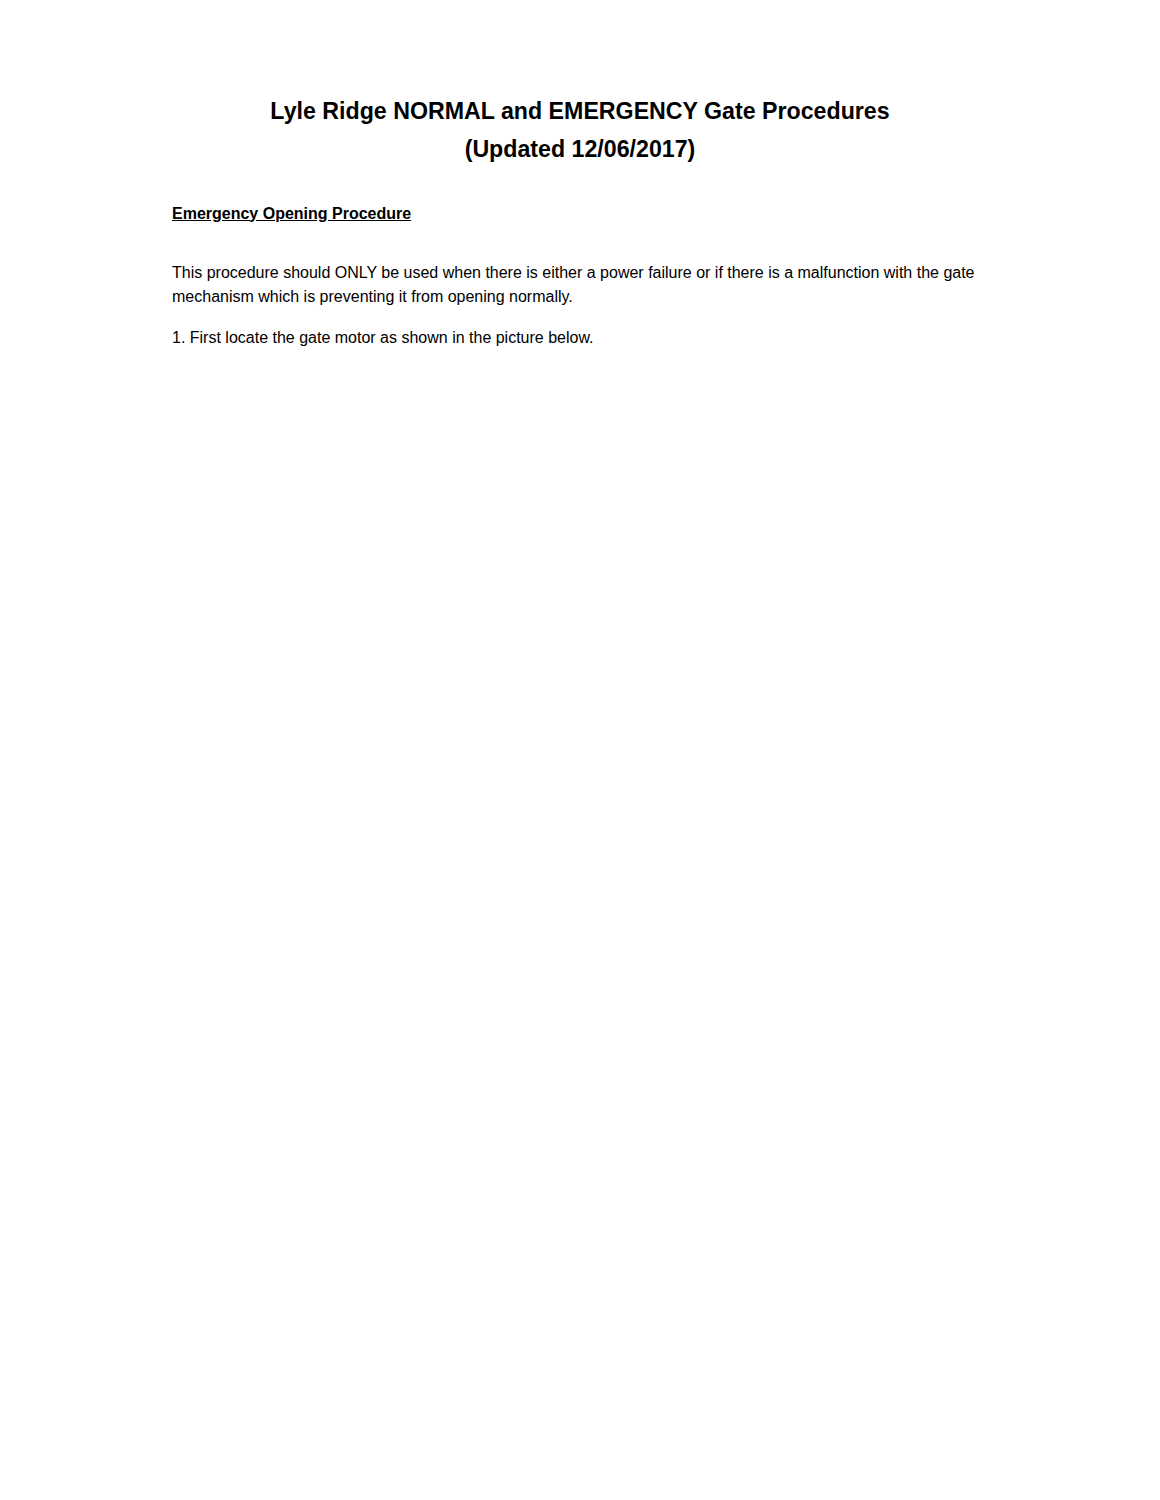Lyle Ridge NORMAL and EMERGENCY Gate Procedures
(Updated 12/06/2017)
Emergency Opening Procedure
This procedure should ONLY be used when there is either a power failure or if there is a malfunction with the gate mechanism which is preventing it from opening normally.
1. First locate the gate motor as shown in the picture below.